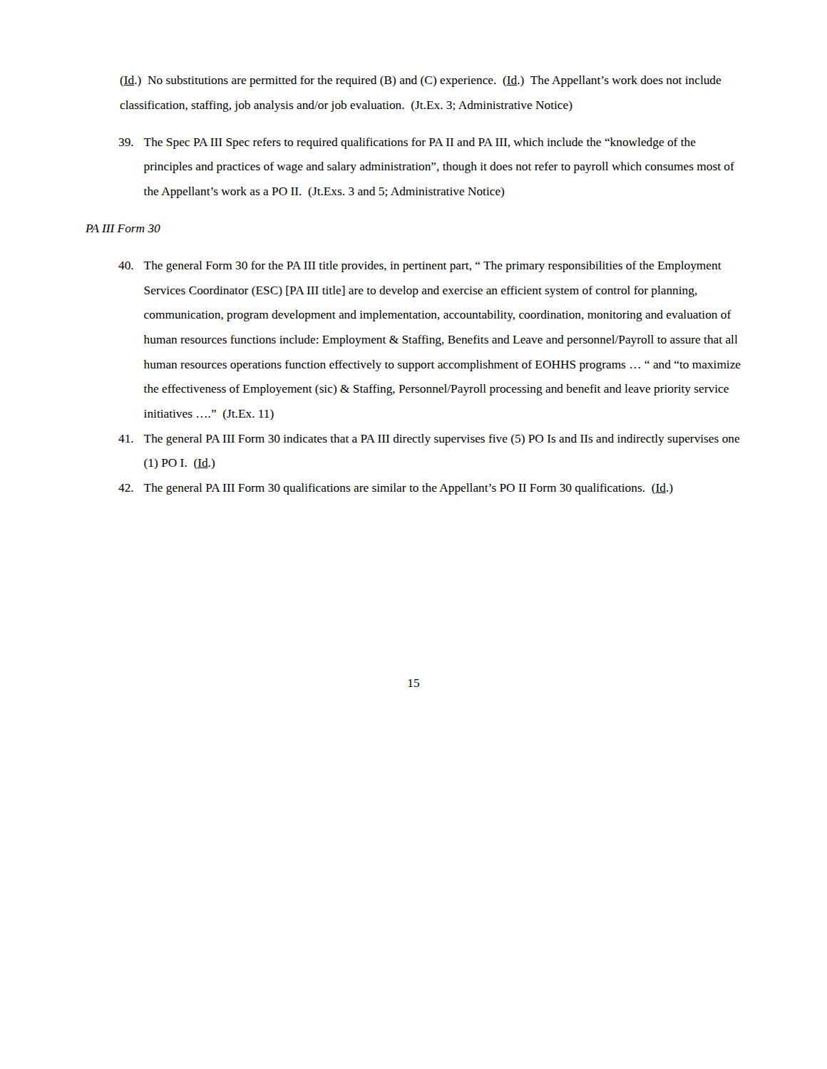(Id.) No substitutions are permitted for the required (B) and (C) experience. (Id.) The Appellant’s work does not include classification, staffing, job analysis and/or job evaluation. (Jt.Ex. 3; Administrative Notice)
The Spec PA III Spec refers to required qualifications for PA II and PA III, which include the “knowledge of the principles and practices of wage and salary administration”, though it does not refer to payroll which consumes most of the Appellant’s work as a PO II. (Jt.Exs. 3 and 5; Administrative Notice)
PA III Form 30
The general Form 30 for the PA III title provides, in pertinent part, “ The primary responsibilities of the Employment Services Coordinator (ESC) [PA III title] are to develop and exercise an efficient system of control for planning, communication, program development and implementation, accountability, coordination, monitoring and evaluation of human resources functions include: Employment & Staffing, Benefits and Leave and personnel/Payroll to assure that all human resources operations function effectively to support accomplishment of EOHHS programs … “ and “to maximize the effectiveness of Employement (sic) & Staffing, Personnel/Payroll processing and benefit and leave priority service initiatives ….” (Jt.Ex. 11)
The general PA III Form 30 indicates that a PA III directly supervises five (5) PO Is and IIs and indirectly supervises one (1) PO I. (Id.)
The general PA III Form 30 qualifications are similar to the Appellant’s PO II Form 30 qualifications. (Id.)
15